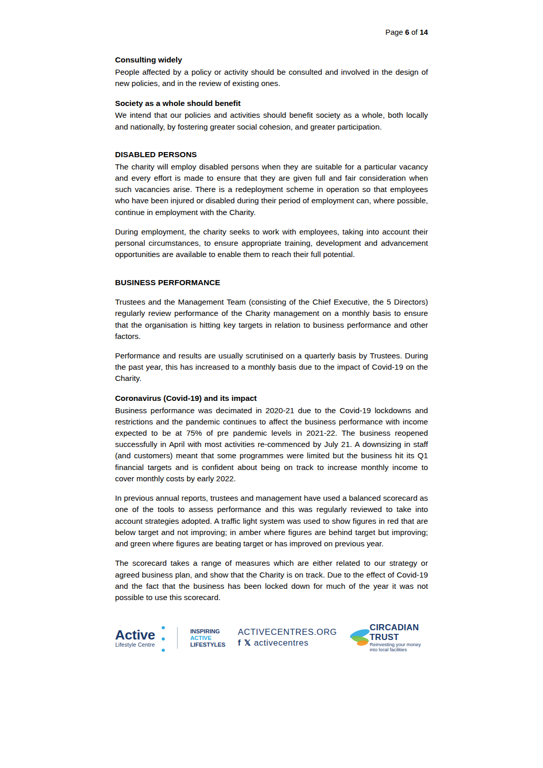Page 6 of 14
Consulting widely
People affected by a policy or activity should be consulted and involved in the design of new policies, and in the review of existing ones.
Society as a whole should benefit
We intend that our policies and activities should benefit society as a whole, both locally and nationally, by fostering greater social cohesion, and greater participation.
DISABLED PERSONS
The charity will employ disabled persons when they are suitable for a particular vacancy and every effort is made to ensure that they are given full and fair consideration when such vacancies arise. There is a redeployment scheme in operation so that employees who have been injured or disabled during their period of employment can, where possible, continue in employment with the Charity.
During employment, the charity seeks to work with employees, taking into account their personal circumstances, to ensure appropriate training, development and advancement opportunities are available to enable them to reach their full potential.
BUSINESS PERFORMANCE
Trustees and the Management Team (consisting of the Chief Executive, the 5 Directors) regularly review performance of the Charity management on a monthly basis to ensure that the organisation is hitting key targets in relation to business performance and other factors.
Performance and results are usually scrutinised on a quarterly basis by Trustees. During the past year, this has increased to a monthly basis due to the impact of Covid-19 on the Charity.
Coronavirus (Covid-19) and its impact
Business performance was decimated in 2020-21 due to the Covid-19 lockdowns and restrictions and the pandemic continues to affect the business performance with income expected to be at 75% of pre pandemic levels in 2021-22. The business reopened successfully in April with most activities re-commenced by July 21. A downsizing in staff (and customers) meant that some programmes were limited but the business hit its Q1 financial targets and is confident about being on track to increase monthly income to cover monthly costs by early 2022.
In previous annual reports, trustees and management have used a balanced scorecard as one of the tools to assess performance and this was regularly reviewed to take into account strategies adopted. A traffic light system was used to show figures in red that are below target and not improving; in amber where figures are behind target but improving; and green where figures are beating target or has improved on previous year.
The scorecard takes a range of measures which are either related to our strategy or agreed business plan, and show that the Charity is on track. Due to the effect of Covid-19 and the fact that the business has been locked down for much of the year it was not possible to use this scorecard.
Active Lifestyle Centre
Inspiring
Active
Lifestyles
ACTIVECENTRES.ORG
f𝕏 activecentres
CIRCADIAN TRUST
Reinvesting your money
into local facilities